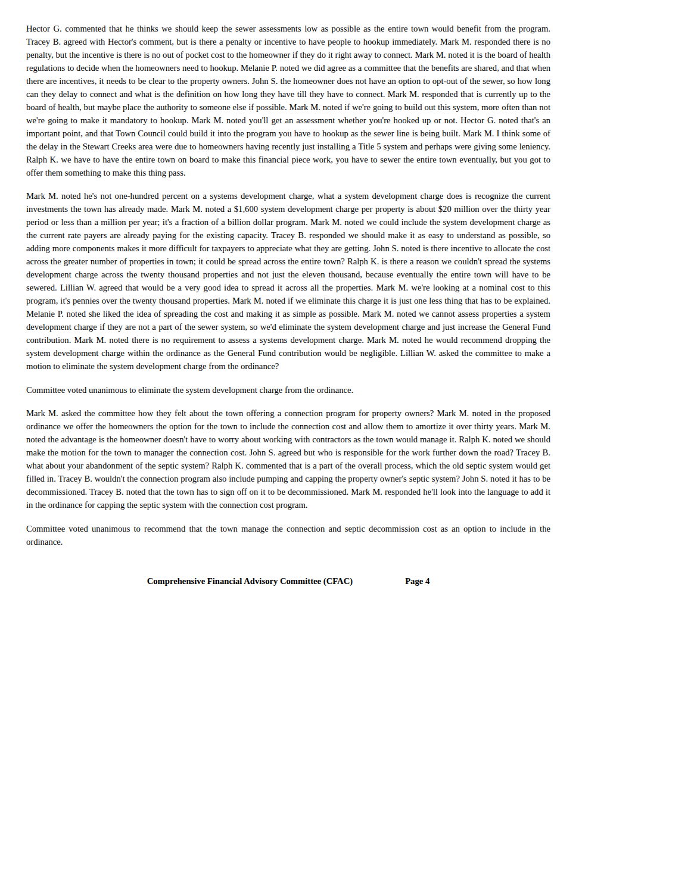Hector G. commented that he thinks we should keep the sewer assessments low as possible as the entire town would benefit from the program. Tracey B. agreed with Hector's comment, but is there a penalty or incentive to have people to hookup immediately. Mark M. responded there is no penalty, but the incentive is there is no out of pocket cost to the homeowner if they do it right away to connect. Mark M. noted it is the board of health regulations to decide when the homeowners need to hookup. Melanie P. noted we did agree as a committee that the benefits are shared, and that when there are incentives, it needs to be clear to the property owners. John S. the homeowner does not have an option to opt-out of the sewer, so how long can they delay to connect and what is the definition on how long they have till they have to connect. Mark M. responded that is currently up to the board of health, but maybe place the authority to someone else if possible. Mark M. noted if we're going to build out this system, more often than not we're going to make it mandatory to hookup. Mark M. noted you'll get an assessment whether you're hooked up or not. Hector G. noted that's an important point, and that Town Council could build it into the program you have to hookup as the sewer line is being built. Mark M. I think some of the delay in the Stewart Creeks area were due to homeowners having recently just installing a Title 5 system and perhaps were giving some leniency. Ralph K. we have to have the entire town on board to make this financial piece work, you have to sewer the entire town eventually, but you got to offer them something to make this thing pass.
Mark M. noted he's not one-hundred percent on a systems development charge, what a system development charge does is recognize the current investments the town has already made. Mark M. noted a $1,600 system development charge per property is about $20 million over the thirty year period or less than a million per year; it's a fraction of a billion dollar program. Mark M. noted we could include the system development charge as the current rate payers are already paying for the existing capacity. Tracey B. responded we should make it as easy to understand as possible, so adding more components makes it more difficult for taxpayers to appreciate what they are getting. John S. noted is there incentive to allocate the cost across the greater number of properties in town; it could be spread across the entire town? Ralph K. is there a reason we couldn't spread the systems development charge across the twenty thousand properties and not just the eleven thousand, because eventually the entire town will have to be sewered. Lillian W. agreed that would be a very good idea to spread it across all the properties. Mark M. we're looking at a nominal cost to this program, it's pennies over the twenty thousand properties. Mark M. noted if we eliminate this charge it is just one less thing that has to be explained. Melanie P. noted she liked the idea of spreading the cost and making it as simple as possible. Mark M. noted we cannot assess properties a system development charge if they are not a part of the sewer system, so we'd eliminate the system development charge and just increase the General Fund contribution. Mark M. noted there is no requirement to assess a systems development charge. Mark M. noted he would recommend dropping the system development charge within the ordinance as the General Fund contribution would be negligible. Lillian W. asked the committee to make a motion to eliminate the system development charge from the ordinance?
Committee voted unanimous to eliminate the system development charge from the ordinance.
Mark M. asked the committee how they felt about the town offering a connection program for property owners? Mark M. noted in the proposed ordinance we offer the homeowners the option for the town to include the connection cost and allow them to amortize it over thirty years. Mark M. noted the advantage is the homeowner doesn't have to worry about working with contractors as the town would manage it. Ralph K. noted we should make the motion for the town to manager the connection cost. John S. agreed but who is responsible for the work further down the road? Tracey B. what about your abandonment of the septic system? Ralph K. commented that is a part of the overall process, which the old septic system would get filled in. Tracey B. wouldn't the connection program also include pumping and capping the property owner's septic system? John S. noted it has to be decommissioned. Tracey B. noted that the town has to sign off on it to be decommissioned. Mark M. responded he'll look into the language to add it in the ordinance for capping the septic system with the connection cost program.
Committee voted unanimous to recommend that the town manage the connection and septic decommission cost as an option to include in the ordinance.
Comprehensive Financial Advisory Committee (CFAC) Page 4